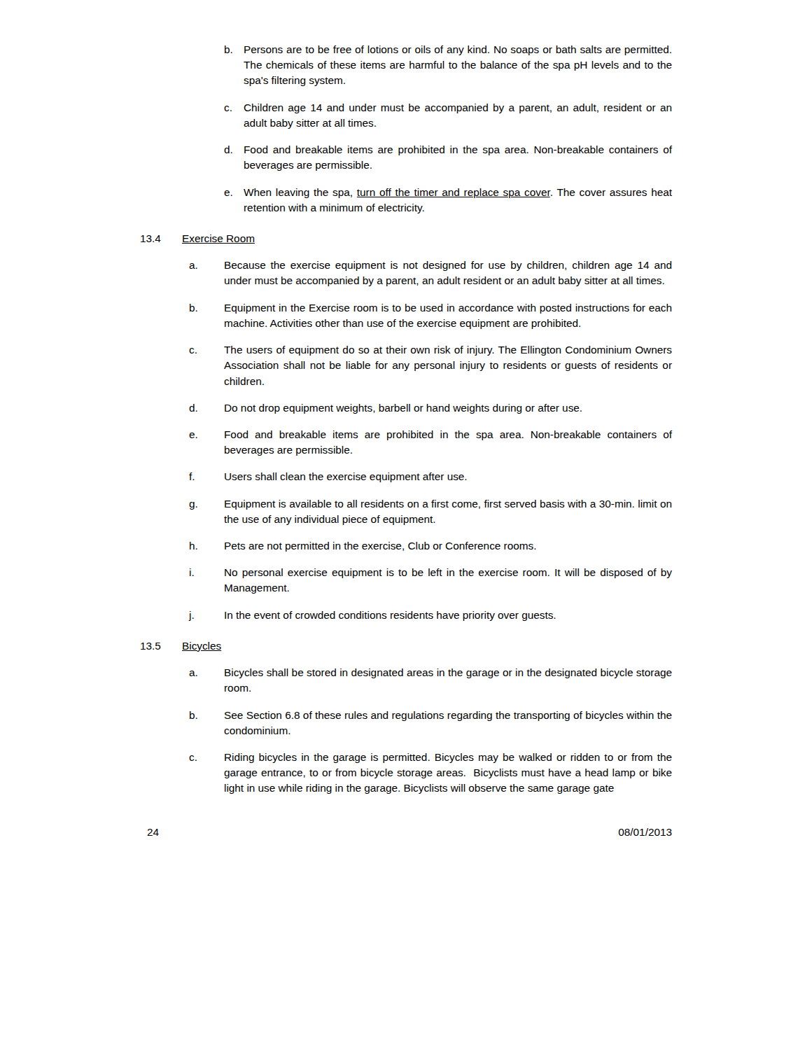b.
Persons are to be free of lotions or oils of any kind. No soaps or bath salts are permitted. The chemicals of these items are harmful to the balance of the spa pH levels and to the spa's filtering system.
c.
Children age 14 and under must be accompanied by a parent, an adult, resident or an adult baby sitter at all times.
d.
Food and breakable items are prohibited in the spa area. Non-breakable containers of beverages are permissible.
e.
When leaving the spa, turn off the timer and replace spa cover. The cover assures heat retention with a minimum of electricity.
13.4
Exercise Room
a.
Because the exercise equipment is not designed for use by children, children age 14 and under must be accompanied by a parent, an adult resident or an adult baby sitter at all times.
b.
Equipment in the Exercise room is to be used in accordance with posted instructions for each machine. Activities other than use of the exercise equipment are prohibited.
c.
The users of equipment do so at their own risk of injury. The Ellington Condominium Owners Association shall not be liable for any personal injury to residents or guests of residents or children.
d.
Do not drop equipment weights, barbell or hand weights during or after use.
e.
Food and breakable items are prohibited in the spa area. Non-breakable containers of beverages are permissible.
f.
Users shall clean the exercise equipment after use.
g.
Equipment is available to all residents on a first come, first served basis with a 30-min. limit on the use of any individual piece of equipment.
h.
Pets are not permitted in the exercise, Club or Conference rooms.
i.
No personal exercise equipment is to be left in the exercise room. It will be disposed of by Management.
j.
In the event of crowded conditions residents have priority over guests.
13.5
Bicycles
a.
Bicycles shall be stored in designated areas in the garage or in the designated bicycle storage room.
b.
See Section 6.8 of these rules and regulations regarding the transporting of bicycles within the condominium.
c.
Riding bicycles in the garage is permitted. Bicycles may be walked or ridden to or from the garage entrance, to or from bicycle storage areas. Bicyclists must have a head lamp or bike light in use while riding in the garage. Bicyclists will observe the same garage gate
24
08/01/2013